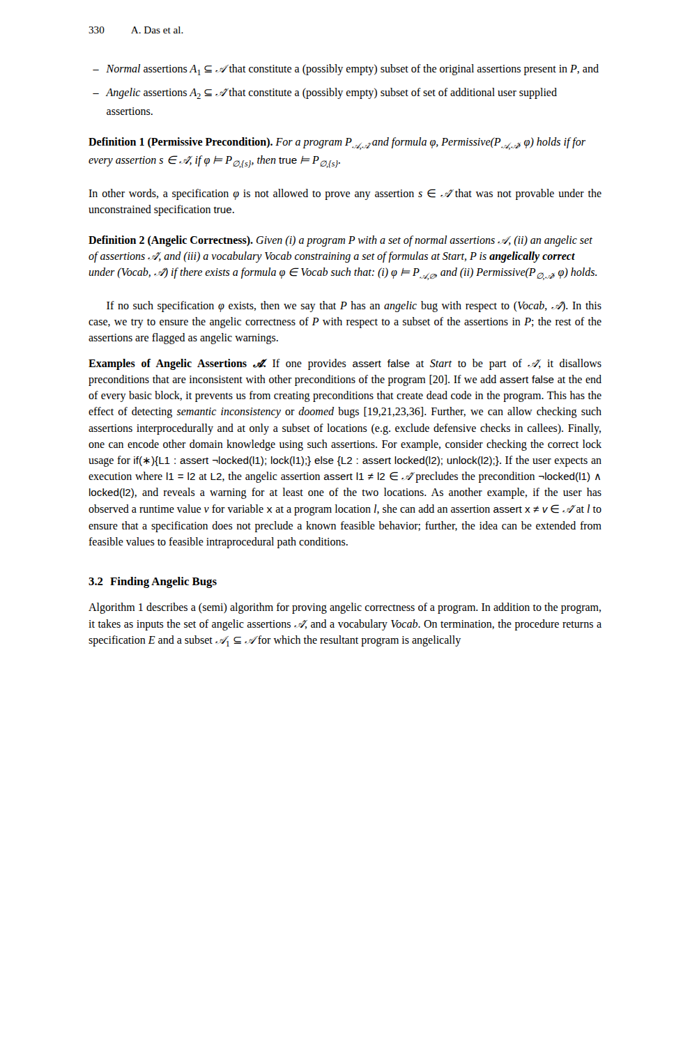330 A. Das et al.
Normal assertions A1 ⊆ 𝒜 that constitute a (possibly empty) subset of the original assertions present in P, and
Angelic assertions A2 ⊆ 𝒜̂ that constitute a (possibly empty) subset of set of additional user supplied assertions.
Definition 1 (Permissive Precondition). For a program P𝒜,𝒜̂ and formula φ, Permissive(P𝒜,𝒜̂, φ) holds if for every assertion s ∈ 𝒜̂, if φ ⊨ P∅,{s}, then true ⊨ P∅,{s}.
In other words, a specification φ is not allowed to prove any assertion s ∈ 𝒜̂ that was not provable under the unconstrained specification true.
Definition 2 (Angelic Correctness). Given (i) a program P with a set of normal assertions 𝒜, (ii) an angelic set of assertions 𝒜̂, and (iii) a vocabulary Vocab constraining a set of formulas at Start, P is angelically correct under (Vocab, 𝒜̂) if there exists a formula φ ∈ Vocab such that: (i) φ ⊨ P𝒜,∅, and (ii) Permissive(P∅,𝒜̂, φ) holds.
If no such specification φ exists, then we say that P has an angelic bug with respect to (Vocab, 𝒜̂). In this case, we try to ensure the angelic correctness of P with respect to a subset of the assertions in P; the rest of the assertions are flagged as angelic warnings.
Examples of Angelic Assertions 𝒜̂. If one provides assert false at Start to be part of 𝒜̂, it disallows preconditions that are inconsistent with other preconditions of the program [20]. If we add assert false at the end of every basic block, it prevents us from creating preconditions that create dead code in the program. This has the effect of detecting semantic inconsistency or doomed bugs [19,21,23,36]. Further, we can allow checking such assertions interprocedurally and at only a subset of locations (e.g. exclude defensive checks in callees). Finally, one can encode other domain knowledge using such assertions. For example, consider checking the correct lock usage for if(∗){L1 : assert ¬locked(l1); lock(l1);} else {L2 : assert locked(l2); unlock(l2);}. If the user expects an execution where l1 = l2 at L2, the angelic assertion assert l1 ≠ l2 ∈ 𝒜̂ precludes the precondition ¬locked(l1) ∧ locked(l2), and reveals a warning for at least one of the two locations. As another example, if the user has observed a runtime value v for variable x at a program location l, she can add an assertion assert x ≠ v ∈ 𝒜̂ at l to ensure that a specification does not preclude a known feasible behavior; further, the idea can be extended from feasible values to feasible intraprocedural path conditions.
3.2 Finding Angelic Bugs
Algorithm 1 describes a (semi) algorithm for proving angelic correctness of a program. In addition to the program, it takes as inputs the set of angelic assertions 𝒜̂, and a vocabulary Vocab. On termination, the procedure returns a specification E and a subset 𝒜1 ⊆ 𝒜 for which the resultant program is angelically